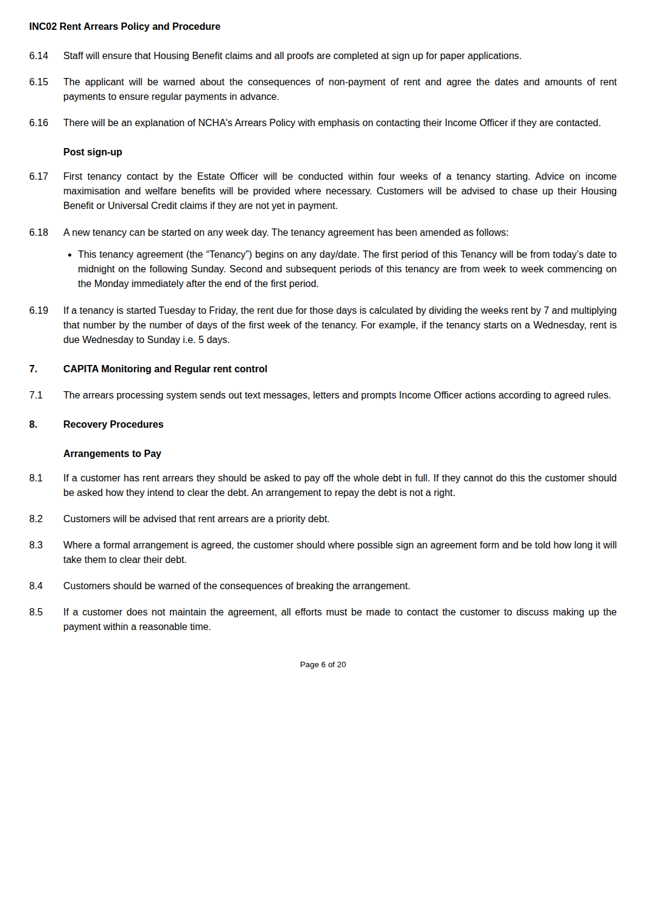INC02 Rent Arrears Policy and Procedure
6.14
Staff will ensure that Housing Benefit claims and all proofs are completed at sign up for paper applications.
6.15
The applicant will be warned about the consequences of non-payment of rent and agree the dates and amounts of rent payments to ensure regular payments in advance.
6.16
There will be an explanation of NCHA's Arrears Policy with emphasis on contacting their Income Officer if they are contacted.
Post sign-up
6.17
First tenancy contact by the Estate Officer will be conducted within four weeks of a tenancy starting. Advice on income maximisation and welfare benefits will be provided where necessary. Customers will be advised to chase up their Housing Benefit or Universal Credit claims if they are not yet in payment.
6.18
A new tenancy can be started on any week day. The tenancy agreement has been amended as follows:
This tenancy agreement (the “Tenancy”) begins on any day/date. The first period of this Tenancy will be from today’s date to midnight on the following Sunday. Second and subsequent periods of this tenancy are from week to week commencing on the Monday immediately after the end of the first period.
6.19
If a tenancy is started Tuesday to Friday, the rent due for those days is calculated by dividing the weeks rent by 7 and multiplying that number by the number of days of the first week of the tenancy. For example, if the tenancy starts on a Wednesday, rent is due Wednesday to Sunday i.e. 5 days.
7.
CAPITA Monitoring and Regular rent control
7.1
The arrears processing system sends out text messages, letters and prompts Income Officer actions according to agreed rules.
8.
Recovery Procedures
Arrangements to Pay
8.1
If a customer has rent arrears they should be asked to pay off the whole debt in full. If they cannot do this the customer should be asked how they intend to clear the debt. An arrangement to repay the debt is not a right.
8.2
Customers will be advised that rent arrears are a priority debt.
8.3
Where a formal arrangement is agreed, the customer should where possible sign an agreement form and be told how long it will take them to clear their debt.
8.4
Customers should be warned of the consequences of breaking the arrangement.
8.5
If a customer does not maintain the agreement, all efforts must be made to contact the customer to discuss making up the payment within a reasonable time.
Page 6 of 20